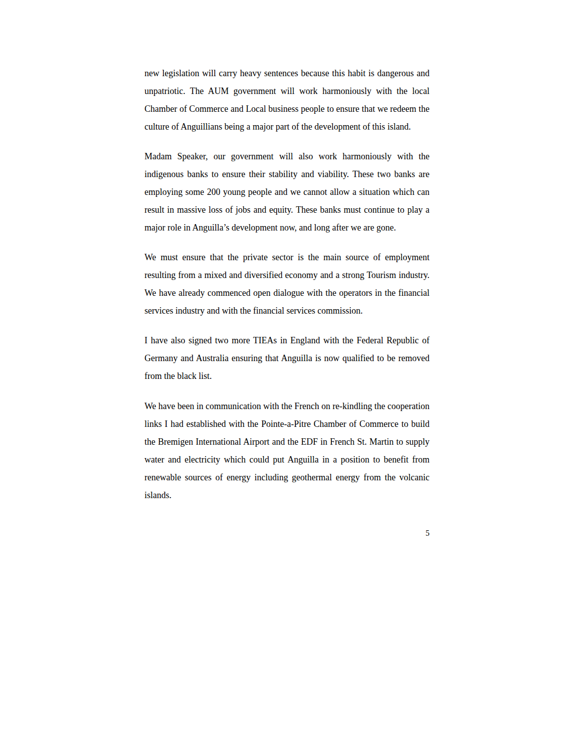new legislation will carry heavy sentences because this habit is dangerous and unpatriotic. The AUM government will work harmoniously with the local Chamber of Commerce and Local business people to ensure that we redeem the culture of Anguillians being a major part of the development of this island.
Madam Speaker, our government will also work harmoniously with the indigenous banks to ensure their stability and viability. These two banks are employing some 200 young people and we cannot allow a situation which can result in massive loss of jobs and equity. These banks must continue to play a major role in Anguilla’s development now, and long after we are gone.
We must ensure that the private sector is the main source of employment resulting from a mixed and diversified economy and a strong Tourism industry. We have already commenced open dialogue with the operators in the financial services industry and with the financial services commission.
I have also signed two more TIEAs in England with the Federal Republic of Germany and Australia ensuring that Anguilla is now qualified to be removed from the black list.
We have been in communication with the French on re-kindling the cooperation links I had established with the Pointe-a-Pitre Chamber of Commerce to build the Bremigen International Airport and the EDF in French St. Martin to supply water and electricity which could put Anguilla in a position to benefit from renewable sources of energy including geothermal energy from the volcanic islands.
5